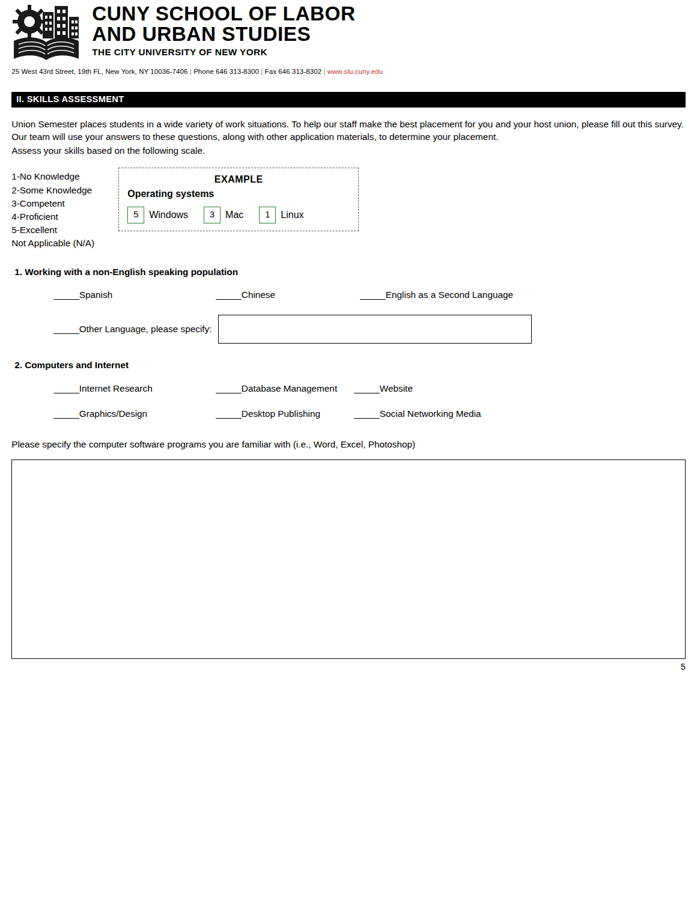CUNY School of Labor
and Urban Studies
The City University of New York
25 West 43rd Street, 19th FL, New York, NY 10036-7406 | Phone 646 313-8300 | Fax 646 313-8302 | www.slu.cuny.edu
II. SKILLS ASSESSMENT
Union Semester places students in a wide variety of work situations. To help our staff make the best placement for you and your host union, please fill out this survey. Our team will use your answers to these questions, along with other application materials, to determine your placement.
Assess your skills based on the following scale.
1-No Knowledge
2-Some Knowledge
3-Competent
4-Proficient
5-Excellent
Not Applicable (N/A)
EXAMPLE
Operating systems
5 Windows 3 Mac 1 Linux
Working with a non-English speaking population
Spanish Chinese English as a Second Language
Other Language, please specify:
Computers and Internet
Internet Research Database Management Website
Graphics/Design Desktop Publishing Social Networking Media
Please specify the computer software programs you are familiar with (i.e., Word, Excel, Photoshop)
5